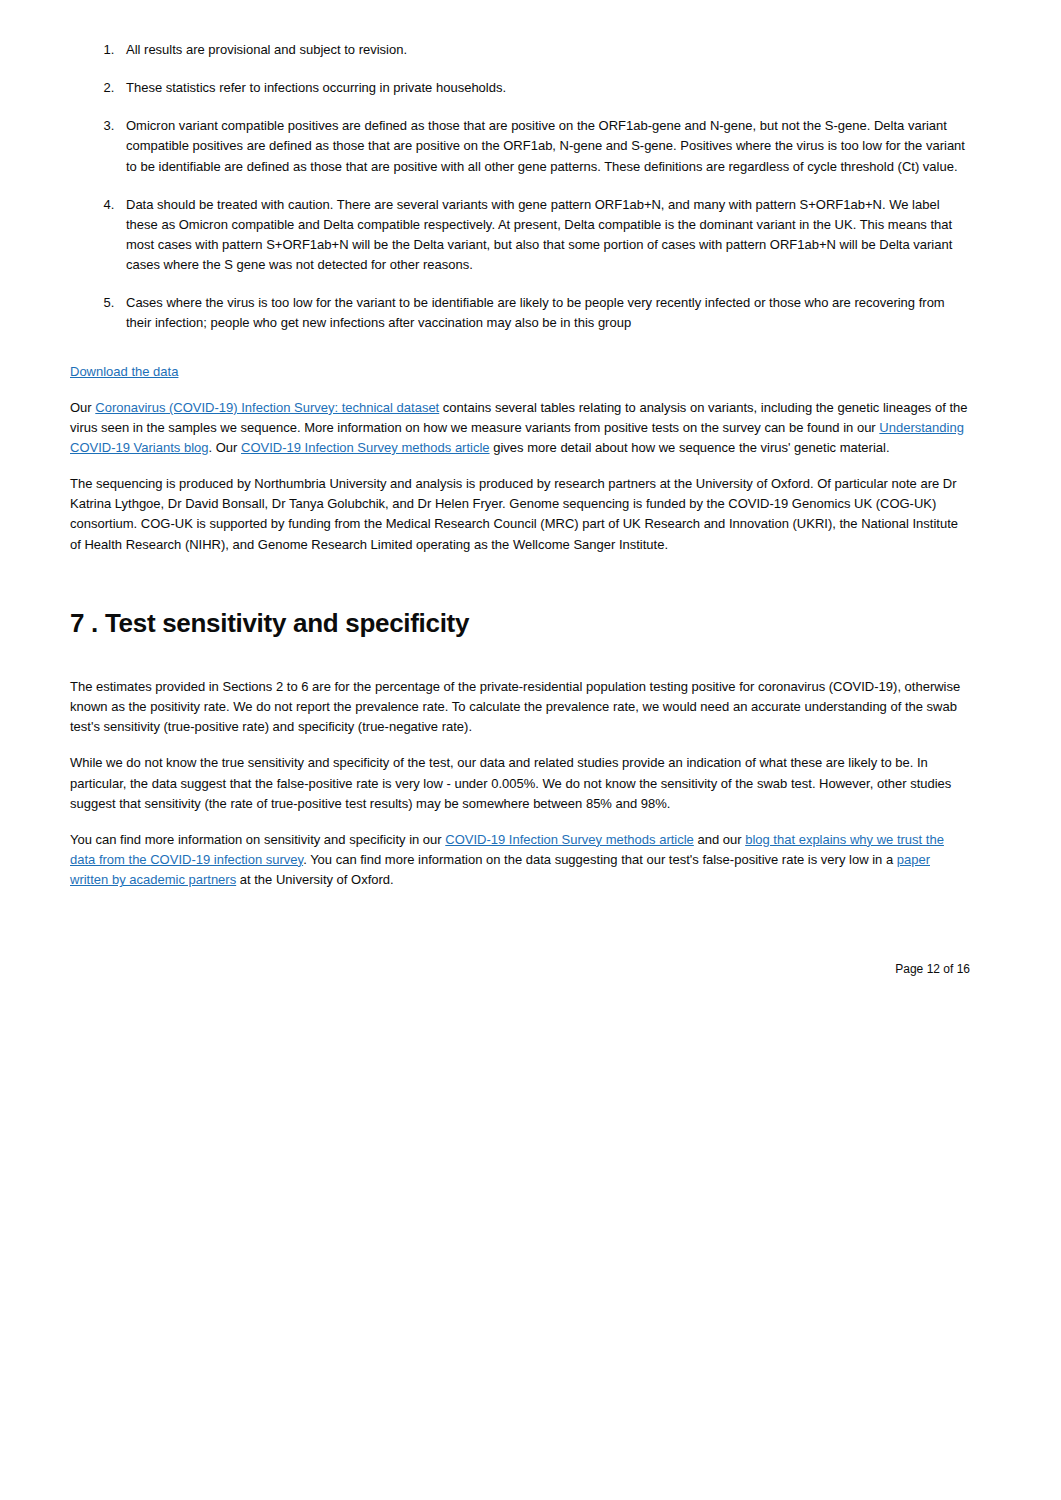All results are provisional and subject to revision.
These statistics refer to infections occurring in private households.
Omicron variant compatible positives are defined as those that are positive on the ORF1ab-gene and N-gene, but not the S-gene. Delta variant compatible positives are defined as those that are positive on the ORF1ab, N-gene and S-gene. Positives where the virus is too low for the variant to be identifiable are defined as those that are positive with all other gene patterns. These definitions are regardless of cycle threshold (Ct) value.
Data should be treated with caution. There are several variants with gene pattern ORF1ab+N, and many with pattern S+ORF1ab+N. We label these as Omicron compatible and Delta compatible respectively. At present, Delta compatible is the dominant variant in the UK. This means that most cases with pattern S+ORF1ab+N will be the Delta variant, but also that some portion of cases with pattern ORF1ab+N will be Delta variant cases where the S gene was not detected for other reasons.
Cases where the virus is too low for the variant to be identifiable are likely to be people very recently infected or those who are recovering from their infection; people who get new infections after vaccination may also be in this group
Download the data
Our Coronavirus (COVID-19) Infection Survey: technical dataset contains several tables relating to analysis on variants, including the genetic lineages of the virus seen in the samples we sequence. More information on how we measure variants from positive tests on the survey can be found in our Understanding COVID-19 Variants blog. Our COVID-19 Infection Survey methods article gives more detail about how we sequence the virus' genetic material.
The sequencing is produced by Northumbria University and analysis is produced by research partners at the University of Oxford. Of particular note are Dr Katrina Lythgoe, Dr David Bonsall, Dr Tanya Golubchik, and Dr Helen Fryer. Genome sequencing is funded by the COVID-19 Genomics UK (COG-UK) consortium. COG-UK is supported by funding from the Medical Research Council (MRC) part of UK Research and Innovation (UKRI), the National Institute of Health Research (NIHR), and Genome Research Limited operating as the Wellcome Sanger Institute.
7 . Test sensitivity and specificity
The estimates provided in Sections 2 to 6 are for the percentage of the private-residential population testing positive for coronavirus (COVID-19), otherwise known as the positivity rate. We do not report the prevalence rate. To calculate the prevalence rate, we would need an accurate understanding of the swab test's sensitivity (true-positive rate) and specificity (true-negative rate).
While we do not know the true sensitivity and specificity of the test, our data and related studies provide an indication of what these are likely to be. In particular, the data suggest that the false-positive rate is very low - under 0.005%. We do not know the sensitivity of the swab test. However, other studies suggest that sensitivity (the rate of true-positive test results) may be somewhere between 85% and 98%.
You can find more information on sensitivity and specificity in our COVID-19 Infection Survey methods article and our blog that explains why we trust the data from the COVID-19 infection survey. You can find more information on the data suggesting that our test's false-positive rate is very low in a paper written by academic partners at the University of Oxford.
Page 12 of 16